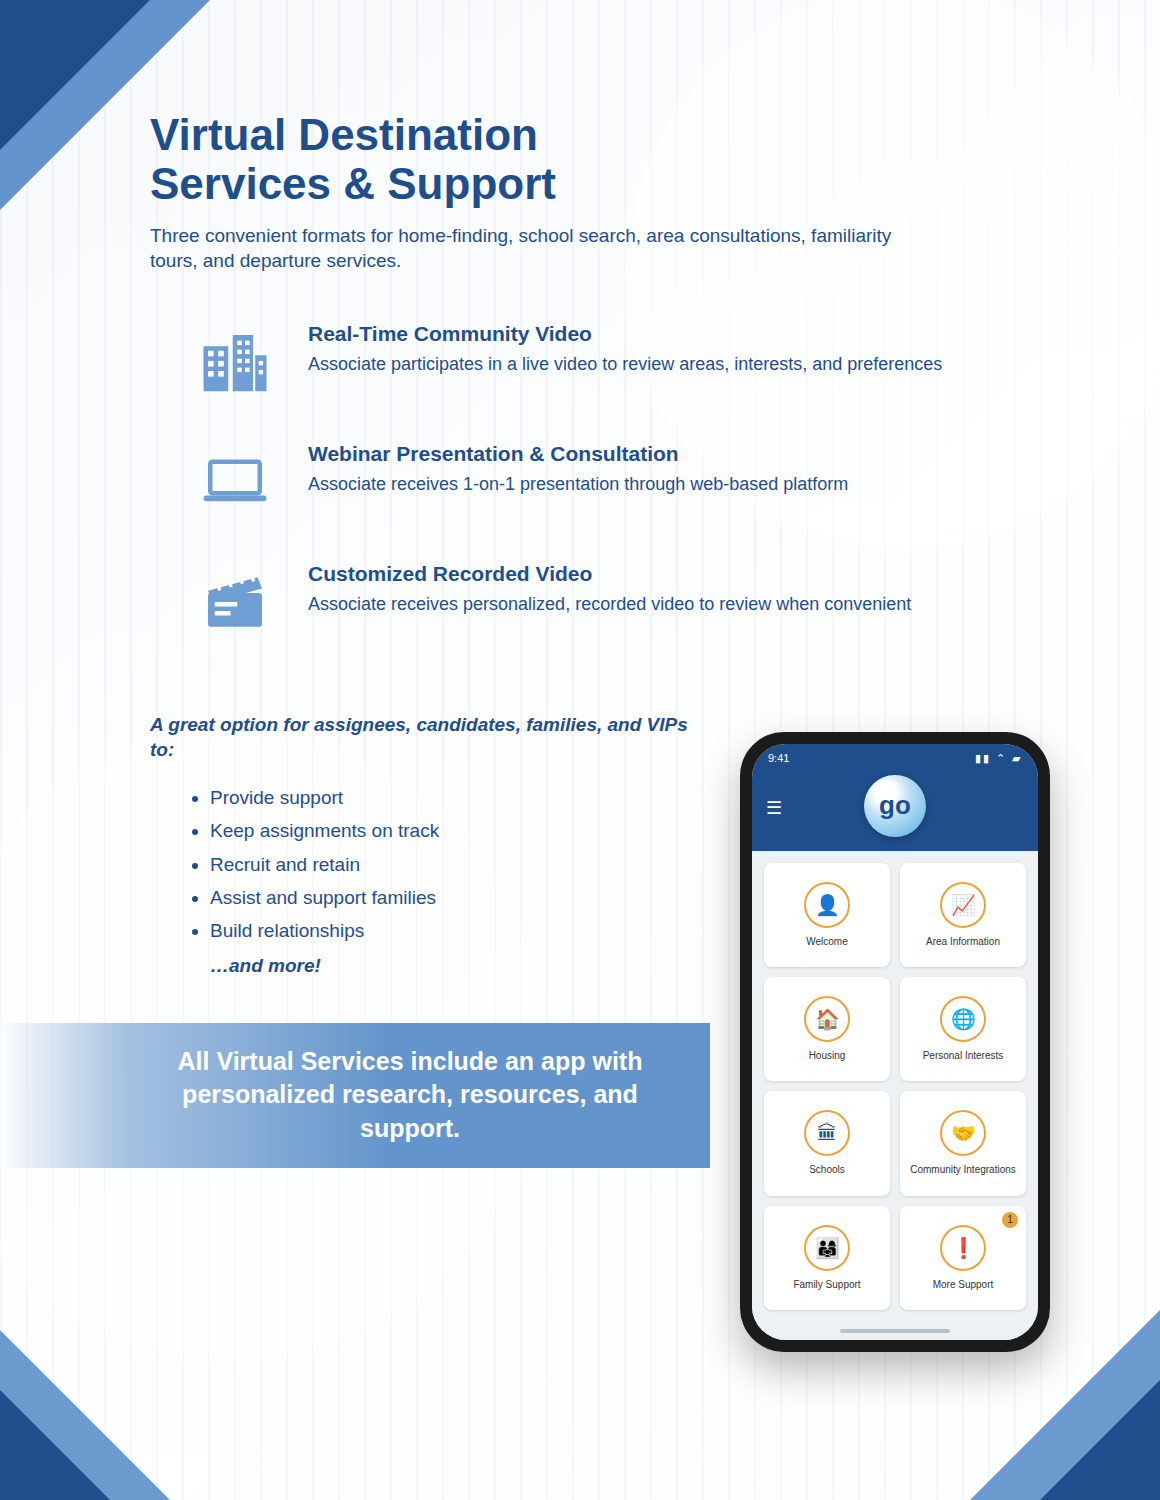Virtual Destination
Services & Support
Three convenient formats for home-finding, school search, area consultations, familiarity tours, and departure services.
Real-Time Community Video
Associate participates in a live video to review areas, interests, and preferences
Webinar Presentation & Consultation
Associate receives 1-on-1 presentation through web-based platform
Customized Recorded Video
Associate receives personalized, recorded video to review when convenient
A great option for assignees, candidates, families, and VIPs to:
Provide support
Keep assignments on track
Recruit and retain
Assist and support families
Build relationships
…and more!
All Virtual Services include an app with personalized research, resources, and support.
9:41 ▮▮ ⌃ ▰
☰
go
👤
Welcome
📈
Area Information
🏠
Housing
🌐
Personal Interests
🏛
Schools
🤝
Community Integrations
👨‍👩‍👧
Family Support
1
❗
More Support